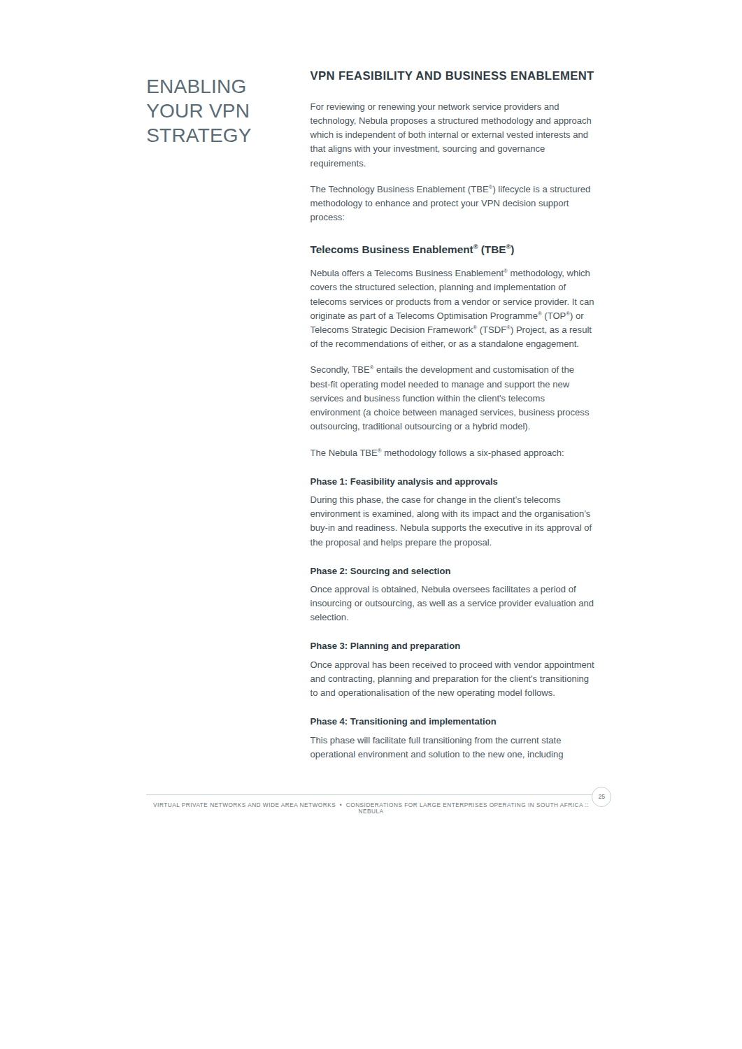ENABLING
YOUR VPN
STRATEGY
VPN Feasibility and Business Enablement
For reviewing or renewing your network service providers and technology, Nebula proposes a structured methodology and approach which is independent of both internal or external vested interests and that aligns with your investment, sourcing and governance requirements.
The Technology Business Enablement (TBE®) lifecycle is a structured methodology to enhance and protect your VPN decision support process:
Telecoms Business Enablement® (TBE®)
Nebula offers a Telecoms Business Enablement® methodology, which covers the structured selection, planning and implementation of telecoms services or products from a vendor or service provider. It can originate as part of a Telecoms Optimisation Programme® (TOP®) or Telecoms Strategic Decision Framework® (TSDF®) Project, as a result of the recommendations of either, or as a standalone engagement.
Secondly, TBE® entails the development and customisation of the best-fit operating model needed to manage and support the new services and business function within the client's telecoms environment (a choice between managed services, business process outsourcing, traditional outsourcing or a hybrid model).
The Nebula TBE® methodology follows a six-phased approach:
Phase 1: Feasibility analysis and approvals
During this phase, the case for change in the client’s telecoms environment is examined, along with its impact and the organisation’s buy-in and readiness. Nebula supports the executive in its approval of the proposal and helps prepare the proposal.
Phase 2: Sourcing and selection
Once approval is obtained, Nebula oversees facilitates a period of insourcing or outsourcing, as well as a service provider evaluation and selection.
Phase 3: Planning and preparation
Once approval has been received to proceed with vendor appointment and contracting, planning and preparation for the client's transitioning to and operationalisation of the new operating model follows.
Phase 4: Transitioning and implementation
This phase will facilitate full transitioning from the current state operational environment and solution to the new one, including
25
Virtual Private Networks and Wide Area Networks • Considerations for Large Enterprises Operating in South Africa :: Nebula